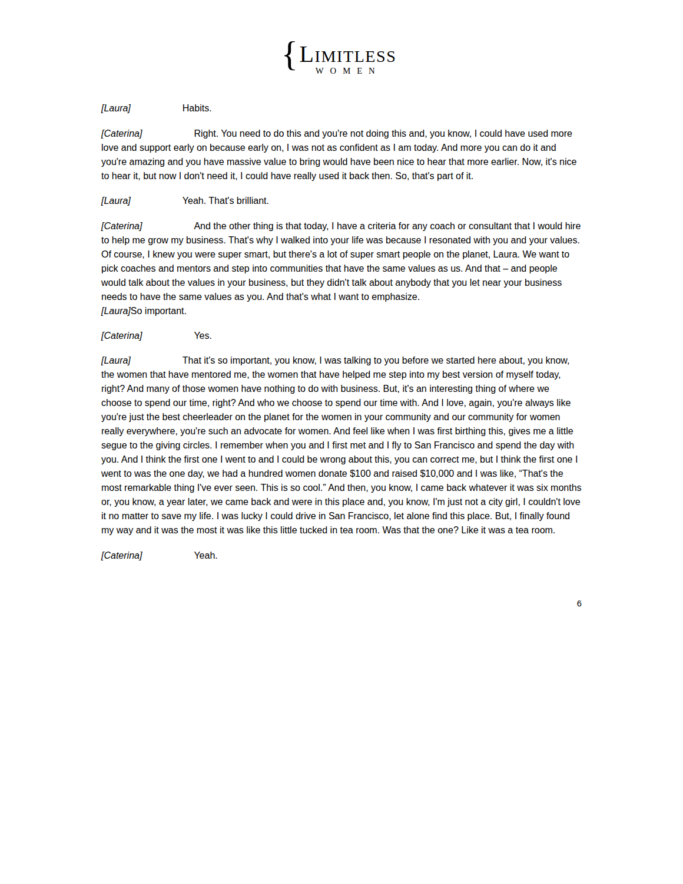Limitless
WOMEN
[Laura] Habits.
[Caterina] Right. You need to do this and you're not doing this and, you know, I could have used more love and support early on because early on, I was not as confident as I am today. And more you can do it and you're amazing and you have massive value to bring would have been nice to hear that more earlier. Now, it's nice to hear it, but now I don't need it, I could have really used it back then. So, that's part of it.
[Laura] Yeah. That's brilliant.
[Caterina] And the other thing is that today, I have a criteria for any coach or consultant that I would hire to help me grow my business. That's why I walked into your life was because I resonated with you and your values. Of course, I knew you were super smart, but there's a lot of super smart people on the planet, Laura. We want to pick coaches and mentors and step into communities that have the same values as us. And that – and people would talk about the values in your business, but they didn't talk about anybody that you let near your business needs to have the same values as you. And that's what I want to emphasize.
[Laura] So important.
[Caterina] Yes.
[Laura] That it's so important, you know, I was talking to you before we started here about, you know, the women that have mentored me, the women that have helped me step into my best version of myself today, right? And many of those women have nothing to do with business. But, it's an interesting thing of where we choose to spend our time, right? And who we choose to spend our time with. And I love, again, you're always like you're just the best cheerleader on the planet for the women in your community and our community for women really everywhere, you're such an advocate for women. And feel like when I was first birthing this, gives me a little segue to the giving circles. I remember when you and I first met and I fly to San Francisco and spend the day with you. And I think the first one I went to and I could be wrong about this, you can correct me, but I think the first one I went to was the one day, we had a hundred women donate $100 and raised $10,000 and I was like, “That's the most remarkable thing I've ever seen. This is so cool.” And then, you know, I came back whatever it was six months or, you know, a year later, we came back and were in this place and, you know, I'm just not a city girl, I couldn't love it no matter to save my life. I was lucky I could drive in San Francisco, let alone find this place. But, I finally found my way and it was the most it was like this little tucked in tea room. Was that the one? Like it was a tea room.
[Caterina] Yeah.
6